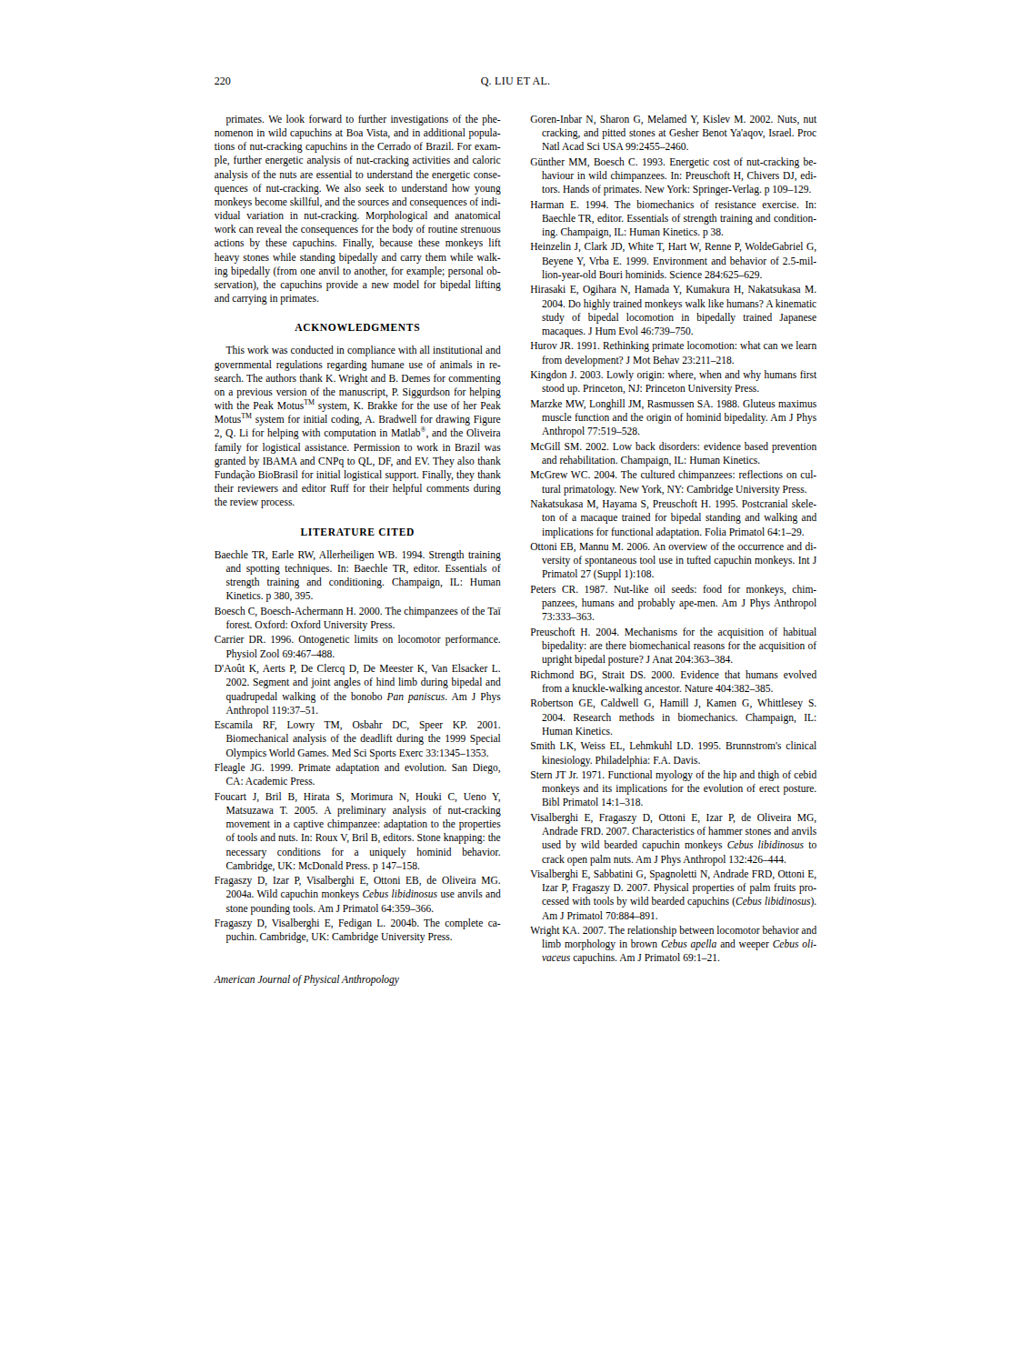220
Q. LIU ET AL.
primates. We look forward to further investigations of the phenomenon in wild capuchins at Boa Vista, and in additional populations of nut-cracking capuchins in the Cerrado of Brazil. For example, further energetic analysis of nut-cracking activities and caloric analysis of the nuts are essential to understand the energetic consequences of nut-cracking. We also seek to understand how young monkeys become skillful, and the sources and consequences of individual variation in nut-cracking. Morphological and anatomical work can reveal the consequences for the body of routine strenuous actions by these capuchins. Finally, because these monkeys lift heavy stones while standing bipedally and carry them while walking bipedally (from one anvil to another, for example; personal observation), the capuchins provide a new model for bipedal lifting and carrying in primates.
Acknowledgments
This work was conducted in compliance with all institutional and governmental regulations regarding humane use of animals in research. The authors thank K. Wright and B. Demes for commenting on a previous version of the manuscript, P. Siggurdson for helping with the Peak MotusTM system, K. Brakke for the use of her Peak MotusTM system for initial coding, A. Bradwell for drawing Figure 2, Q. Li for helping with computation in Matlab®, and the Oliveira family for logistical assistance. Permission to work in Brazil was granted by IBAMA and CNPq to QL, DF, and EV. They also thank Fundação BioBrasil for initial logistical support. Finally, they thank their reviewers and editor Ruff for their helpful comments during the review process.
Literature Cited
Baechle TR, Earle RW, Allerheiligen WB. 1994. Strength training and spotting techniques. In: Baechle TR, editor. Essentials of strength training and conditioning. Champaign, IL: Human Kinetics. p 380, 395.
Boesch C, Boesch-Achermann H. 2000. The chimpanzees of the Taï forest. Oxford: Oxford University Press.
Carrier DR. 1996. Ontogenetic limits on locomotor performance. Physiol Zool 69:467–488.
D'Août K, Aerts P, De Clercq D, De Meester K, Van Elsacker L. 2002. Segment and joint angles of hind limb during bipedal and quadrupedal walking of the bonobo Pan paniscus. Am J Phys Anthropol 119:37–51.
Escamila RF, Lowry TM, Osbahr DC, Speer KP. 2001. Biomechanical analysis of the deadlift during the 1999 Special Olympics World Games. Med Sci Sports Exerc 33:1345–1353.
Fleagle JG. 1999. Primate adaptation and evolution. San Diego, CA: Academic Press.
Foucart J, Bril B, Hirata S, Morimura N, Houki C, Ueno Y, Matsuzawa T. 2005. A preliminary analysis of nut-cracking movement in a captive chimpanzee: adaptation to the properties of tools and nuts. In: Roux V, Bril B, editors. Stone knapping: the necessary conditions for a uniquely hominid behavior. Cambridge, UK: McDonald Press. p 147–158.
Fragaszy D, Izar P, Visalberghi E, Ottoni EB, de Oliveira MG. 2004a. Wild capuchin monkeys Cebus libidinosus use anvils and stone pounding tools. Am J Primatol 64:359–366.
Fragaszy D, Visalberghi E, Fedigan L. 2004b. The complete capuchin. Cambridge, UK: Cambridge University Press.
Goren-Inbar N, Sharon G, Melamed Y, Kislev M. 2002. Nuts, nut cracking, and pitted stones at Gesher Benot Ya'aqov, Israel. Proc Natl Acad Sci USA 99:2455–2460.
Günther MM, Boesch C. 1993. Energetic cost of nut-cracking behaviour in wild chimpanzees. In: Preuschoft H, Chivers DJ, editors. Hands of primates. New York: Springer-Verlag. p 109–129.
Harman E. 1994. The biomechanics of resistance exercise. In: Baechle TR, editor. Essentials of strength training and conditioning. Champaign, IL: Human Kinetics. p 38.
Heinzelin J, Clark JD, White T, Hart W, Renne P, WoldeGabriel G, Beyene Y, Vrba E. 1999. Environment and behavior of 2.5-million-year-old Bouri hominids. Science 284:625–629.
Hirasaki E, Ogihara N, Hamada Y, Kumakura H, Nakatsukasa M. 2004. Do highly trained monkeys walk like humans? A kinematic study of bipedal locomotion in bipedally trained Japanese macaques. J Hum Evol 46:739–750.
Hurov JR. 1991. Rethinking primate locomotion: what can we learn from development? J Mot Behav 23:211–218.
Kingdon J. 2003. Lowly origin: where, when and why humans first stood up. Princeton, NJ: Princeton University Press.
Marzke MW, Longhill JM, Rasmussen SA. 1988. Gluteus maximus muscle function and the origin of hominid bipedality. Am J Phys Anthropol 77:519–528.
McGill SM. 2002. Low back disorders: evidence based prevention and rehabilitation. Champaign, IL: Human Kinetics.
McGrew WC. 2004. The cultured chimpanzees: reflections on cultural primatology. New York, NY: Cambridge University Press.
Nakatsukasa M, Hayama S, Preuschoft H. 1995. Postcranial skeleton of a macaque trained for bipedal standing and walking and implications for functional adaptation. Folia Primatol 64:1–29.
Ottoni EB, Mannu M. 2006. An overview of the occurrence and diversity of spontaneous tool use in tufted capuchin monkeys. Int J Primatol 27 (Suppl 1):108.
Peters CR. 1987. Nut-like oil seeds: food for monkeys, chimpanzees, humans and probably ape-men. Am J Phys Anthropol 73:333–363.
Preuschoft H. 2004. Mechanisms for the acquisition of habitual bipedality: are there biomechanical reasons for the acquisition of upright bipedal posture? J Anat 204:363–384.
Richmond BG, Strait DS. 2000. Evidence that humans evolved from a knuckle-walking ancestor. Nature 404:382–385.
Robertson GE, Caldwell G, Hamill J, Kamen G, Whittlesey S. 2004. Research methods in biomechanics. Champaign, IL: Human Kinetics.
Smith LK, Weiss EL, Lehmkuhl LD. 1995. Brunnstrom's clinical kinesiology. Philadelphia: F.A. Davis.
Stern JT Jr. 1971. Functional myology of the hip and thigh of cebid monkeys and its implications for the evolution of erect posture. Bibl Primatol 14:1–318.
Visalberghi E, Fragaszy D, Ottoni E, Izar P, de Oliveira MG, Andrade FRD. 2007. Characteristics of hammer stones and anvils used by wild bearded capuchin monkeys Cebus libidinosus to crack open palm nuts. Am J Phys Anthropol 132:426–444.
Visalberghi E, Sabbatini G, Spagnoletti N, Andrade FRD, Ottoni E, Izar P, Fragaszy D. 2007. Physical properties of palm fruits processed with tools by wild bearded capuchins (Cebus libidinosus). Am J Primatol 70:884–891.
Wright KA. 2007. The relationship between locomotor behavior and limb morphology in brown Cebus apella and weeper Cebus olivaceus capuchins. Am J Primatol 69:1–21.
American Journal of Physical Anthropology